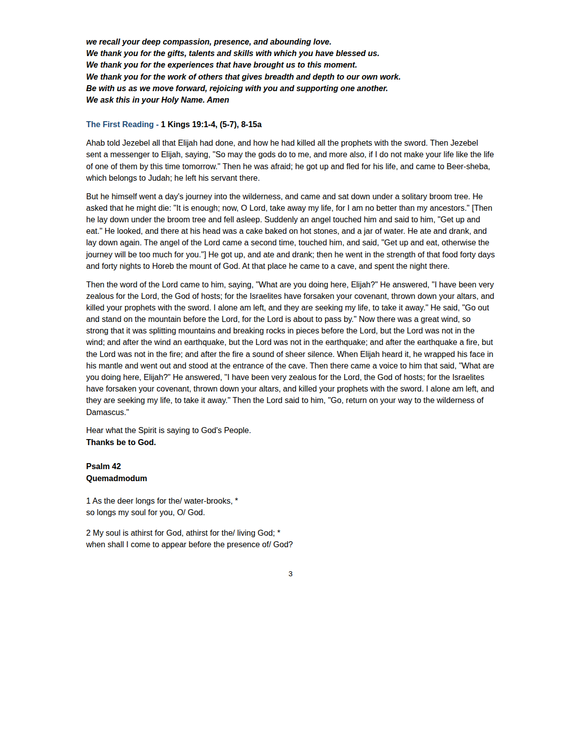we recall your deep compassion, presence, and abounding love. We thank you for the gifts, talents and skills with which you have blessed us. We thank you for the experiences that have brought us to this moment. We thank you for the work of others that gives breadth and depth to our own work. Be with us as we move forward, rejoicing with you and supporting one another. We ask this in your Holy Name. Amen
The First Reading - 1 Kings 19:1-4, (5-7), 8-15a
Ahab told Jezebel all that Elijah had done, and how he had killed all the prophets with the sword. Then Jezebel sent a messenger to Elijah, saying, "So may the gods do to me, and more also, if I do not make your life like the life of one of them by this time tomorrow." Then he was afraid; he got up and fled for his life, and came to Beer-sheba, which belongs to Judah; he left his servant there.
But he himself went a day's journey into the wilderness, and came and sat down under a solitary broom tree. He asked that he might die: "It is enough; now, O Lord, take away my life, for I am no better than my ancestors." [Then he lay down under the broom tree and fell asleep. Suddenly an angel touched him and said to him, "Get up and eat." He looked, and there at his head was a cake baked on hot stones, and a jar of water. He ate and drank, and lay down again. The angel of the Lord came a second time, touched him, and said, "Get up and eat, otherwise the journey will be too much for you."] He got up, and ate and drank; then he went in the strength of that food forty days and forty nights to Horeb the mount of God. At that place he came to a cave, and spent the night there.
Then the word of the Lord came to him, saying, "What are you doing here, Elijah?" He answered, "I have been very zealous for the Lord, the God of hosts; for the Israelites have forsaken your covenant, thrown down your altars, and killed your prophets with the sword. I alone am left, and they are seeking my life, to take it away." He said, "Go out and stand on the mountain before the Lord, for the Lord is about to pass by." Now there was a great wind, so strong that it was splitting mountains and breaking rocks in pieces before the Lord, but the Lord was not in the wind; and after the wind an earthquake, but the Lord was not in the earthquake; and after the earthquake a fire, but the Lord was not in the fire; and after the fire a sound of sheer silence. When Elijah heard it, he wrapped his face in his mantle and went out and stood at the entrance of the cave. Then there came a voice to him that said, "What are you doing here, Elijah?" He answered, "I have been very zealous for the Lord, the God of hosts; for the Israelites have forsaken your covenant, thrown down your altars, and killed your prophets with the sword. I alone am left, and they are seeking my life, to take it away." Then the Lord said to him, "Go, return on your way to the wilderness of Damascus."
Hear what the Spirit is saying to God's People.
Thanks be to God.
Psalm 42
Quemadmodum
1 As the deer longs for the/ water-brooks, * so longs my soul for you, O/ God.
2 My soul is athirst for God, athirst for the/ living God; * when shall I come to appear before the presence of/ God?
3